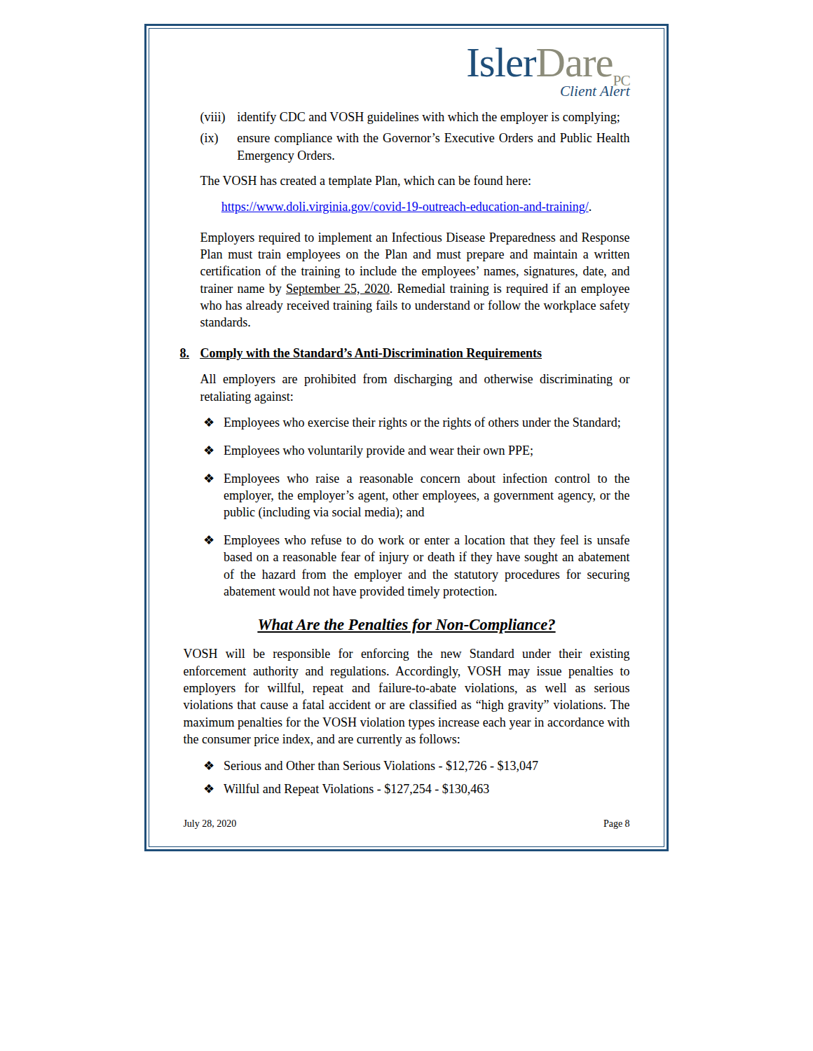Isler Dare PC
Client Alert
(viii) identify CDC and VOSH guidelines with which the employer is complying;
(ix) ensure compliance with the Governor’s Executive Orders and Public Health Emergency Orders.
The VOSH has created a template Plan, which can be found here:
https://www.doli.virginia.gov/covid-19-outreach-education-and-training/.
Employers required to implement an Infectious Disease Preparedness and Response Plan must train employees on the Plan and must prepare and maintain a written certification of the training to include the employees’ names, signatures, date, and trainer name by September 25, 2020. Remedial training is required if an employee who has already received training fails to understand or follow the workplace safety standards.
8. Comply with the Standard’s Anti-Discrimination Requirements
All employers are prohibited from discharging and otherwise discriminating or retaliating against:
❖Employees who exercise their rights or the rights of others under the Standard;
❖Employees who voluntarily provide and wear their own PPE;
❖Employees who raise a reasonable concern about infection control to the employer, the employer’s agent, other employees, a government agency, or the public (including via social media); and
❖Employees who refuse to do work or enter a location that they feel is unsafe based on a reasonable fear of injury or death if they have sought an abatement of the hazard from the employer and the statutory procedures for securing abatement would not have provided timely protection.
What Are the Penalties for Non-Compliance?
VOSH will be responsible for enforcing the new Standard under their existing enforcement authority and regulations. Accordingly, VOSH may issue penalties to employers for willful, repeat and failure-to-abate violations, as well as serious violations that cause a fatal accident or are classified as “high gravity” violations. The maximum penalties for the VOSH violation types increase each year in accordance with the consumer price index, and are currently as follows:
❖Serious and Other than Serious Violations - $12,726 - $13,047
❖Willful and Repeat Violations - $127,254 - $130,463
July 28, 2020 Page 8